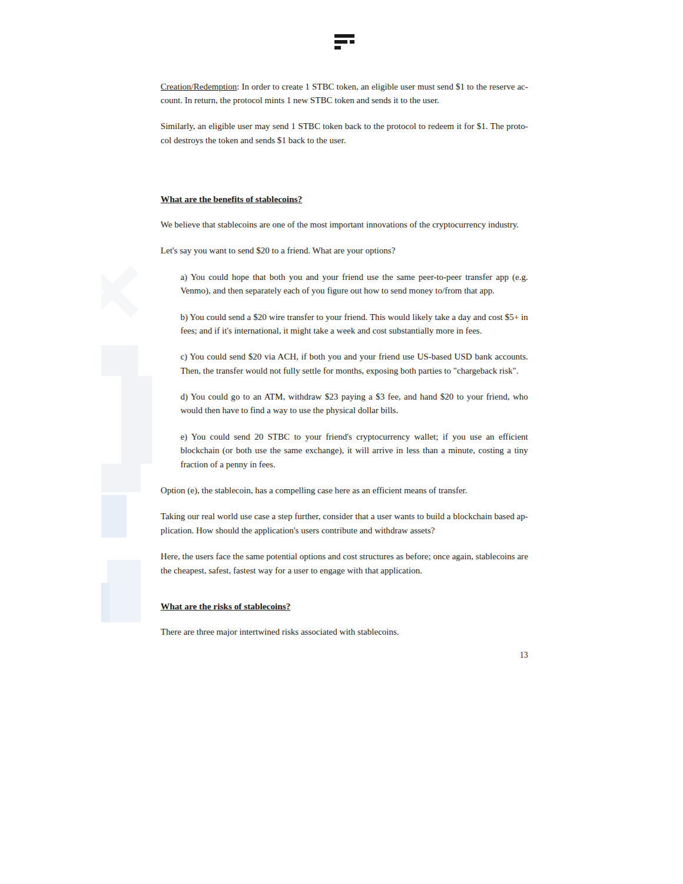Creation/Redemption: In order to create 1 STBC token, an eligible user must send $1 to the reserve account. In return, the protocol mints 1 new STBC token and sends it to the user.
Similarly, an eligible user may send 1 STBC token back to the protocol to redeem it for $1. The protocol destroys the token and sends $1 back to the user.
What are the benefits of stablecoins?
We believe that stablecoins are one of the most important innovations of the cryptocurrency industry.
Let's say you want to send $20 to a friend. What are your options?
a) You could hope that both you and your friend use the same peer-to-peer transfer app (e.g. Venmo), and then separately each of you figure out how to send money to/from that app.
b) You could send a $20 wire transfer to your friend. This would likely take a day and cost $5+ in fees; and if it's international, it might take a week and cost substantially more in fees.
c) You could send $20 via ACH, if both you and your friend use US-based USD bank accounts. Then, the transfer would not fully settle for months, exposing both parties to "chargeback risk".
d) You could go to an ATM, withdraw $23 paying a $3 fee, and hand $20 to your friend, who would then have to find a way to use the physical dollar bills.
e) You could send 20 STBC to your friend's cryptocurrency wallet; if you use an efficient blockchain (or both use the same exchange), it will arrive in less than a minute, costing a tiny fraction of a penny in fees.
Option (e), the stablecoin, has a compelling case here as an efficient means of transfer.
Taking our real world use case a step further, consider that a user wants to build a blockchain based application. How should the application's users contribute and withdraw assets?
Here, the users face the same potential options and cost structures as before; once again, stablecoins are the cheapest, safest, fastest way for a user to engage with that application.
What are the risks of stablecoins?
There are three major intertwined risks associated with stablecoins.
13